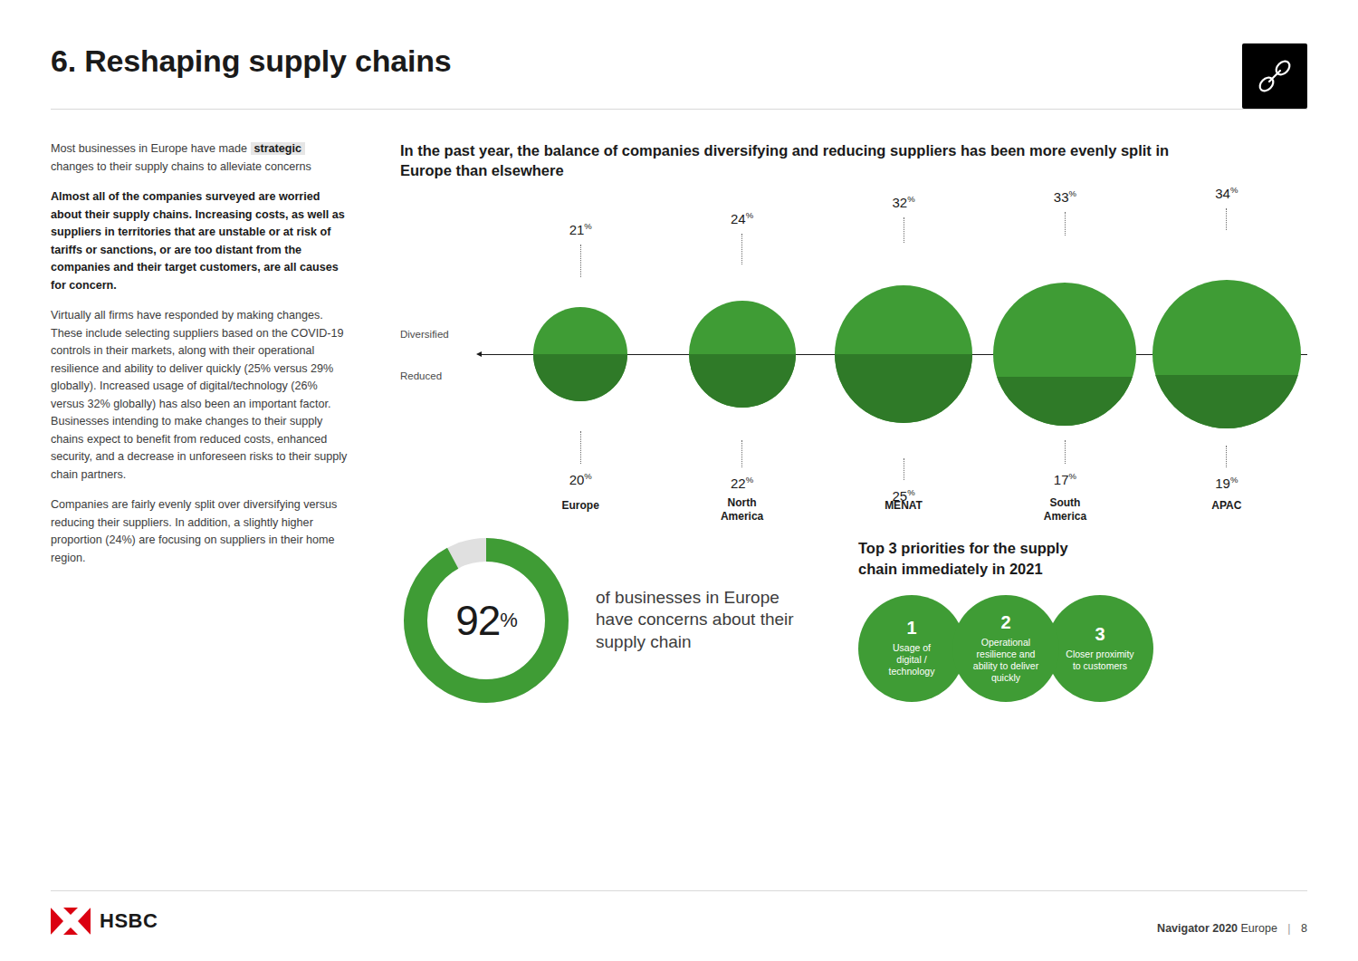6. Reshaping supply chains
Most businesses in Europe have made strategic changes to their supply chains to alleviate concerns
Almost all of the companies surveyed are worried about their supply chains. Increasing costs, as well as suppliers in territories that are unstable or at risk of tariffs or sanctions, or are too distant from the companies and their target customers, are all causes for concern.
Virtually all firms have responded by making changes. These include selecting suppliers based on the COVID-19 controls in their markets, along with their operational resilience and ability to deliver quickly (25% versus 29% globally). Increased usage of digital/technology (26% versus 32% globally) has also been an important factor. Businesses intending to make changes to their supply chains expect to benefit from reduced costs, enhanced security, and a decrease in unforeseen risks to their supply chain partners.
Companies are fairly evenly split over diversifying versus reducing their suppliers. In addition, a slightly higher proportion (24%) are focusing on suppliers in their home region.
In the past year, the balance of companies diversifying and reducing suppliers has been more evenly split in Europe than elsewhere
Diversified Reduced
21%
20%
Europe
24%
22%
North
America
32%
25%
MENAT
33%
17%
South
America
34%
19%
APAC
92%
of businesses in Europe have concerns about their supply chain
Top 3 priorities for the supply
chain immediately in 2021
1
Usage of
digital /
technology
2
Operational
resilience and
ability to deliver
quickly
3
Closer proximity
to customers
HSBC
Navigator 2020 Europe | 8